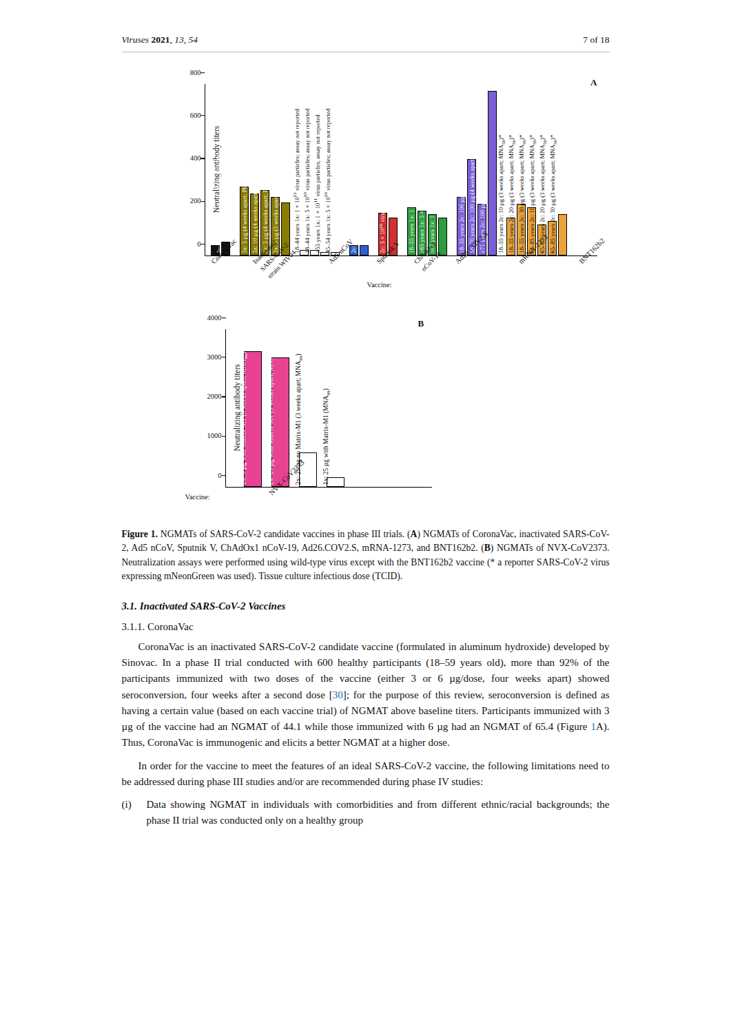Viruses 2021, 13, 54
7 of 18
A
Neutralizing antibody titers
0
200
400
600
800
2c: 3 µg (4 weeks apart; MNA with CPE)
2c: 6 µg (4 weeks apart; MNA with CPE)
3x: 2.5 µg (4 weeks apart; PRNT50)
3x: 5 µg (4 weeks apart; PRNT50)
3x: 10 µg (4 weeks apart; PRNT50)
2x: 5 µg (4 weeks apart; PRNT50)
2x: 5 µg (3 weeks apart; PRNT50)
18–44 years 1x: 1 × 1011 virus particles; assay not reported
18–44 years 1x: 5 × 1010 virus particles; assay not reported
≥55 years 1x: 1 × 1011 virus particles; assay not reported
45–54 years 1x: 5 × 1010 virus particles; assay not reported
2c: 1 × 1011 virus particles (frozen; 3 weeks apart; MNA 100TCID50)
2c: 1 × 1011 virus particles (lyophilized; 3 weeks apart; MNA 100TCID50)
1x: 5 × 1010 virus particles (PRNT50)
2c: 5 × 1010 virus particles (4 weeks apart; MNA80)
18–55 years 1x: 5 × 1010 virus particles (MNA50)
18–55 years 1x: 1 × 1011 virus particles (MNA50)
≥65 years 1x: 5 × 1010 virus particles (MNA50)
≥65 years 1x: 1 × 1011 virus particles (MNA50)
18–55 years 2c: 25 µg (4 weeks apart; PRNT80)
18–55 years 2c: 100 µg (4 weeks apart; PRNT80)
56–70 years 2c: 100 µg (4 weeks apart; PRNT80)
≥71 years 2c: 100 µg (4 weeks apart; PRNT80)
18–55 years 2c: 10 µg (3 weeks apart; MNA50)*
18–55 years 2c: 20 µg (3 weeks apart; MNA50)*
18–55 years 2c: 30 µg (3 weeks apart; MNA50)*
65–85 years 2c: 10 µg (3 weeks apart; MNA50)*
65–85 years 2c: 20 µg (3 weeks apart; MNA50)*
65–85 years 2c: 30 µg (3 weeks apart; MNA50)*
CoronaVac
Inactivated
SARS-CoV-2
strain WIV04
Ad5 nCoV
Sputnik V
ChAdOx1-
nCoV-19
Ad26.COV2.S
mRNA-1273
BNT162b2
Vaccine:
B
Neutralizing antibody titers
0
1000
2000
3000
4000
2x: 5 µg with Matrix-M1 (3 weeks apart; MNA99)
2x: 25 µg with Matrix-M1 (3 weeks apart; MNA99)
2x: 25 µg no Matrix-M1 (3 weeks apart; MNA99)
1x: 25 µg with Matrix-M1 (MNA99)
NVX-CoV2373
Vaccine:
Figure 1. NGMATs of SARS-CoV-2 candidate vaccines in phase III trials. (A) NGMATs of CoronaVac, inactivated SARS-CoV-2, Ad5 nCoV, Sputnik V, ChAdOx1 nCoV-19, Ad26.COV2.S, mRNA-1273, and BNT162b2. (B) NGMATs of NVX-CoV2373. Neutralization assays were performed using wild-type virus except with the BNT162b2 vaccine (* a reporter SARS-CoV-2 virus expressing mNeonGreen was used). Tissue culture infectious dose (TCID).
3.1. Inactivated SARS-CoV-2 Vaccines
3.1.1. CoronaVac
CoronaVac is an inactivated SARS-CoV-2 candidate vaccine (formulated in aluminum hydroxide) developed by Sinovac. In a phase II trial conducted with 600 healthy participants (18–59 years old), more than 92% of the participants immunized with two doses of the vaccine (either 3 or 6 µg/dose, four weeks apart) showed seroconversion, four weeks after a second dose [30]; for the purpose of this review, seroconversion is defined as having a certain value (based on each vaccine trial) of NGMAT above baseline titers. Participants immunized with 3 µg of the vaccine had an NGMAT of 44.1 while those immunized with 6 µg had an NGMAT of 65.4 (Figure 1 A). Thus, CoronaVac is immunogenic and elicits a better NGMAT at a higher dose.
In order for the vaccine to meet the features of an ideal SARS-CoV-2 vaccine, the following limitations need to be addressed during phase III studies and/or are recommended during phase IV studies:
(i)
Data showing NGMAT in individuals with comorbidities and from different ethnic/racial backgrounds; the phase II trial was conducted only on a healthy group